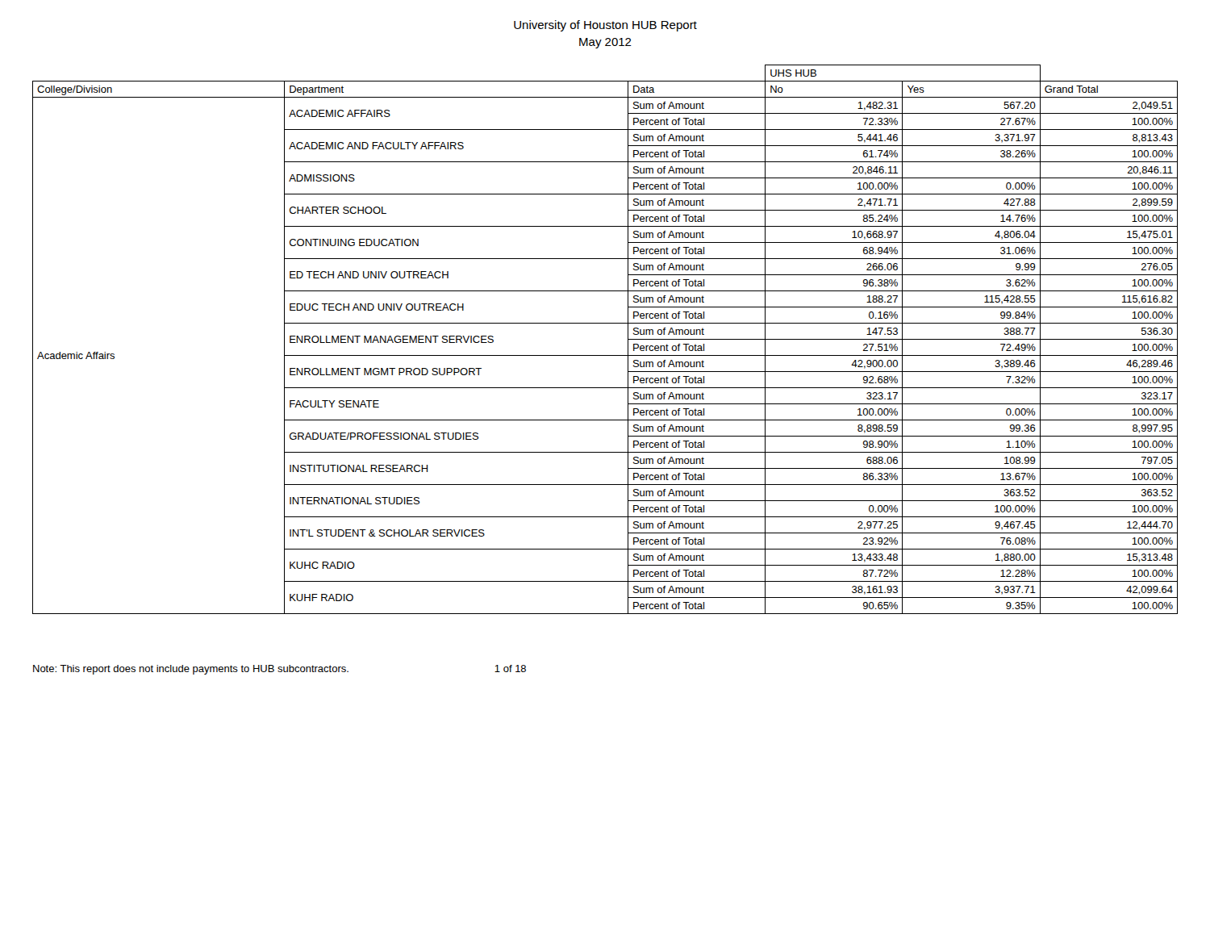University of Houston HUB Report
May 2012
| | UHS HUB | |
| --- | --- | --- |
| College/Division | Department | Data | No | Yes | Grand Total |
| Academic Affairs | ACADEMIC AFFAIRS | Sum of Amount | 1,482.31 | 567.20 | 2,049.51 |
| Percent of Total | 72.33% | 27.67% | 100.00% |
| ACADEMIC AND FACULTY AFFAIRS | Sum of Amount | 5,441.46 | 3,371.97 | 8,813.43 |
| Percent of Total | 61.74% | 38.26% | 100.00% |
| ADMISSIONS | Sum of Amount | 20,846.11 | | 20,846.11 |
| Percent of Total | 100.00% | 0.00% | 100.00% |
| CHARTER SCHOOL | Sum of Amount | 2,471.71 | 427.88 | 2,899.59 |
| Percent of Total | 85.24% | 14.76% | 100.00% |
| CONTINUING EDUCATION | Sum of Amount | 10,668.97 | 4,806.04 | 15,475.01 |
| Percent of Total | 68.94% | 31.06% | 100.00% |
| ED TECH AND UNIV OUTREACH | Sum of Amount | 266.06 | 9.99 | 276.05 |
| Percent of Total | 96.38% | 3.62% | 100.00% |
| EDUC TECH AND UNIV OUTREACH | Sum of Amount | 188.27 | 115,428.55 | 115,616.82 |
| Percent of Total | 0.16% | 99.84% | 100.00% |
| ENROLLMENT MANAGEMENT SERVICES | Sum of Amount | 147.53 | 388.77 | 536.30 |
| Percent of Total | 27.51% | 72.49% | 100.00% |
| ENROLLMENT MGMT PROD SUPPORT | Sum of Amount | 42,900.00 | 3,389.46 | 46,289.46 |
| Percent of Total | 92.68% | 7.32% | 100.00% |
| FACULTY SENATE | Sum of Amount | 323.17 | | 323.17 |
| Percent of Total | 100.00% | 0.00% | 100.00% |
| GRADUATE/PROFESSIONAL STUDIES | Sum of Amount | 8,898.59 | 99.36 | 8,997.95 |
| Percent of Total | 98.90% | 1.10% | 100.00% |
| INSTITUTIONAL RESEARCH | Sum of Amount | 688.06 | 108.99 | 797.05 |
| Percent of Total | 86.33% | 13.67% | 100.00% |
| INTERNATIONAL STUDIES | Sum of Amount | | 363.52 | 363.52 |
| Percent of Total | 0.00% | 100.00% | 100.00% |
| INT'L STUDENT & SCHOLAR SERVICES | Sum of Amount | 2,977.25 | 9,467.45 | 12,444.70 |
| Percent of Total | 23.92% | 76.08% | 100.00% |
| KUHC RADIO | Sum of Amount | 13,433.48 | 1,880.00 | 15,313.48 |
| Percent of Total | 87.72% | 12.28% | 100.00% |
| KUHF RADIO | Sum of Amount | 38,161.93 | 3,937.71 | 42,099.64 |
| Percent of Total | 90.65% | 9.35% | 100.00% |
Note: This report does not include payments to HUB subcontractors.
1 of 18